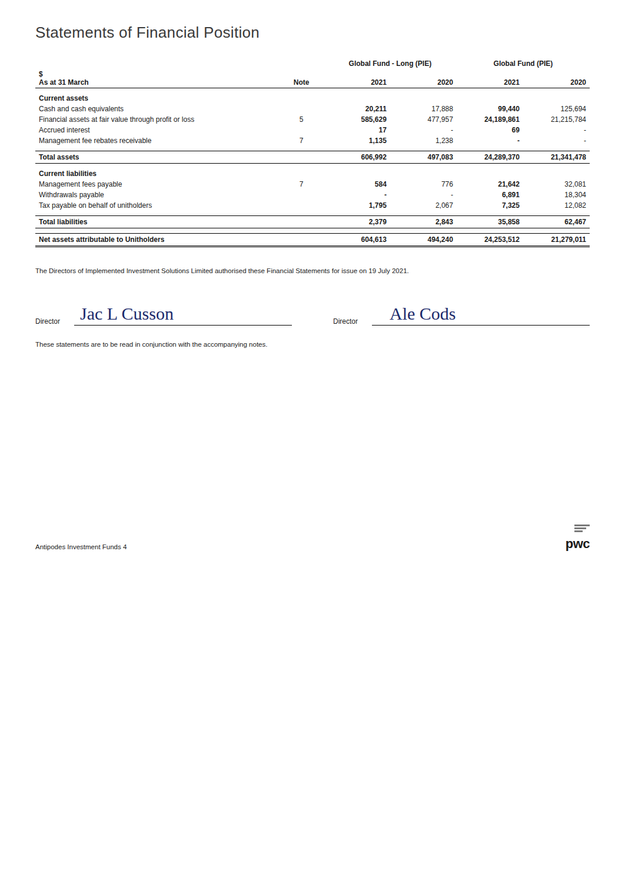Statements of Financial Position
| | | Global Fund - Long (PIE) | Global Fund (PIE) |
| --- | --- | --- | --- |
| $ As at 31 March | Note | 2021 | 2020 | 2021 | 2020 |
| Current assets | | | | | |
| Cash and cash equivalents | | 20,211 | 17,888 | 99,440 | 125,694 |
| Financial assets at fair value through profit or loss | 5 | 585,629 | 477,957 | 24,189,861 | 21,215,784 |
| Accrued interest | | 17 | - | 69 | - |
| Management fee rebates receivable | 7 | 1,135 | 1,238 | - | - |
| Total assets | | 606,992 | 497,083 | 24,289,370 | 21,341,478 |
| Current liabilities | | | | | |
| Management fees payable | 7 | 584 | 776 | 21,642 | 32,081 |
| Withdrawals payable | | - | - | 6,891 | 18,304 |
| Tax payable on behalf of unitholders | | 1,795 | 2,067 | 7,325 | 12,082 |
| Total liabilities | | 2,379 | 2,843 | 35,858 | 62,467 |
| Net assets attributable to Unitholders | | 604,613 | 494,240 | 24,253,512 | 21,279,011 |
The Directors of Implemented Investment Solutions Limited authorised these Financial Statements for issue on 19 July 2021.
| Director | Jac L Cusson | | Director | Ale Cods |
These statements are to be read in conjunction with the accompanying notes.
Antipodes Investment Funds 4
pwc